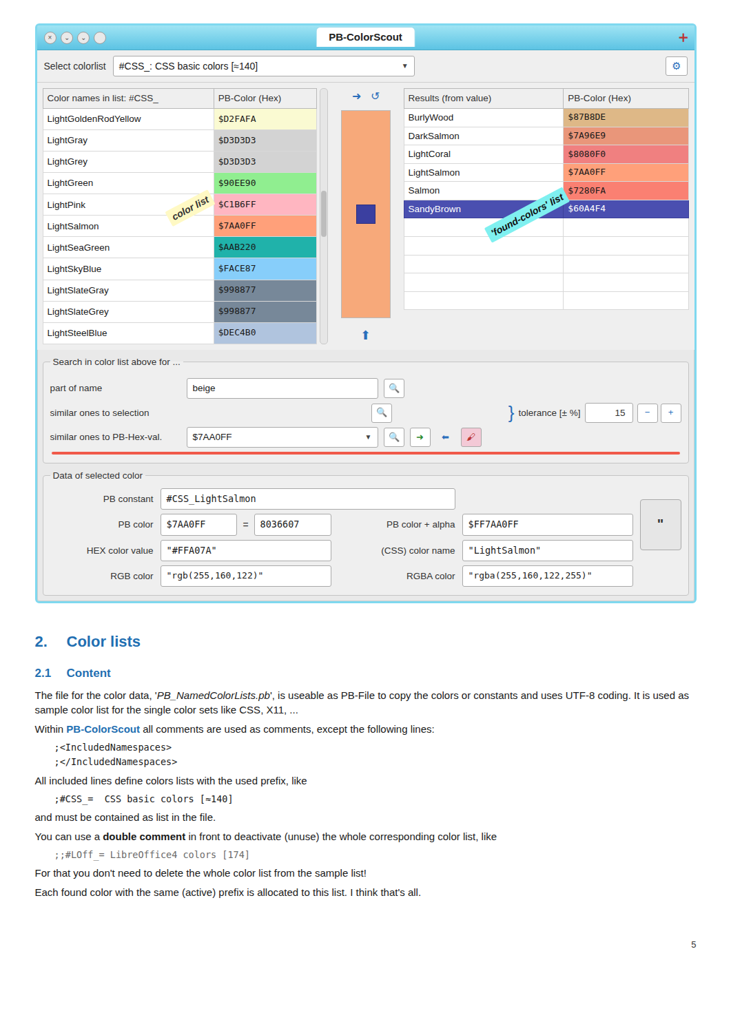× ⌄ ⌄
PB-ColorScout
✕
Select colorlist
#CSS_: CSS basic colors [≈140]▼
⚙
| Color names in list: #CSS_ | PB-Color (Hex) |
| --- | --- |
| LightGoldenRodYellow | $D2FAFA |
| LightGray | $D3D3D3 |
| LightGrey | $D3D3D3 |
| LightGreen | $90EE90 |
| LightPink | $C1B6FF |
| LightSalmon | $7AA0FF |
| LightSeaGreen | $AAB220 |
| LightSkyBlue | $FACE87 |
| LightSlateGray | $998877 |
| LightSlateGrey | $998877 |
| LightSteelBlue | $DEC4B0 |
➜↺
⬆
| Results (from value) | PB-Color (Hex) |
| --- | --- |
| BurlyWood | $87B8DE |
| DarkSalmon | $7A96E9 |
| LightCoral | $8080F0 |
| LightSalmon | $7AA0FF |
| Salmon | $7280FA |
| SandyBrown | $60A4F4 |
Search in color list above for ...
part of name
beige
🔍
similar ones to selection
🔍
} tolerance [± %]
15
−
+
similar ones to PB-Hex-val.
$7AA0FF▼
🔍
➜
⬅
🖌
Data of selected color
PB constant
#CSS_LightSalmon
"
PB color
$7AA0FF
=
8036607
PB color + alpha
$FF7AA0FF
HEX color value
"#FFA07A"
(CSS) color name
"LightSalmon"
RGB color
"rgb(255,160,122)"
RGBA color
"rgba(255,160,122,255)"
color list
'found-colors' list
2. Color lists
2.1 Content
The file for the color data, 'PB_NamedColorLists.pb', is useable as PB-File to copy the colors or constants and uses UTF-8 coding. It is used as sample color list for the single color sets like CSS, X11, ...
Within PB-ColorScout all comments are used as comments, except the following lines:
;<IncludedNamespaces>
;</IncludedNamespaces>
All included lines define colors lists with the used prefix, like
;#CSS_= CSS basic colors [≈140]
and must be contained as list in the file.
You can use a double comment in front to deactivate (unuse) the whole corresponding color list, like
;;#LOff_= LibreOffice4 colors [174]
For that you don't need to delete the whole color list from the sample list!
Each found color with the same (active) prefix is allocated to this list. I think that's all.
5